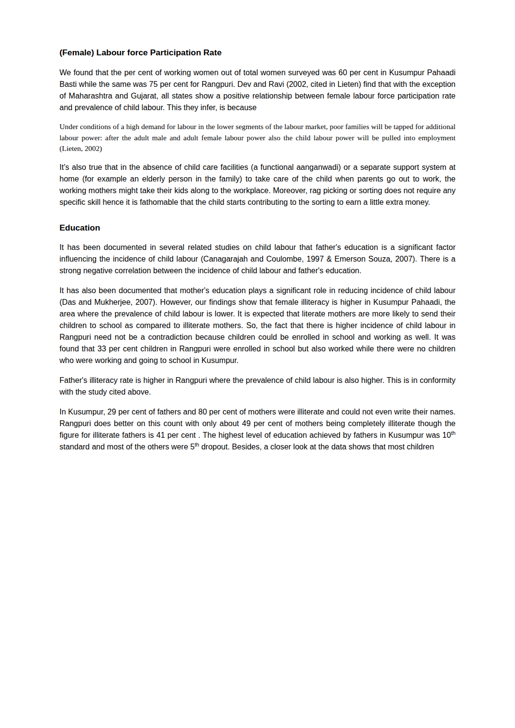(Female) Labour force Participation Rate
We found that the per cent of working women out of total women surveyed was 60 per cent in Kusumpur Pahaadi Basti while the same was 75 per cent for Rangpuri. Dev and Ravi (2002, cited in Lieten) find that with the exception of Maharashtra and Gujarat, all states show a positive relationship between female labour force participation rate and prevalence of child labour. This they infer, is because
Under conditions of a high demand for labour in the lower segments of the labour market, poor families will be tapped for additional labour power: after the adult male and adult female labour power also the child labour power will be pulled into employment (Lieten, 2002)
It's also true that in the absence of child care facilities (a functional aanganwadi) or a separate support system at home (for example an elderly person in the family) to take care of the child when parents go out to work, the working mothers might take their kids along to the workplace. Moreover, rag picking or sorting does not require any specific skill hence it is fathomable that the child starts contributing to the sorting to earn a little extra money.
Education
It has been documented in several related studies on child labour that father's education is a significant factor influencing the incidence of child labour (Canagarajah and Coulombe, 1997 & Emerson Souza, 2007). There is a strong negative correlation between the incidence of child labour and father's education.
It has also been documented that mother's education plays a significant role in reducing incidence of child labour (Das and Mukherjee, 2007). However, our findings show that female illiteracy is higher in Kusumpur Pahaadi, the area where the prevalence of child labour is lower. It is expected that literate mothers are more likely to send their children to school as compared to illiterate mothers. So, the fact that there is higher incidence of child labour in Rangpuri need not be a contradiction because children could be enrolled in school and working as well. It was found that 33 per cent children in Rangpuri were enrolled in school but also worked while there were no children who were working and going to school in Kusumpur.
Father's illiteracy rate is higher in Rangpuri where the prevalence of child labour is also higher. This is in conformity with the study cited above.
In Kusumpur, 29 per cent of fathers and 80 per cent of mothers were illiterate and could not even write their names. Rangpuri does better on this count with only about 49 per cent of mothers being completely illiterate though the figure for illiterate fathers is 41 per cent . The highest level of education achieved by fathers in Kusumpur was 10th standard and most of the others were 5th dropout. Besides, a closer look at the data shows that most children